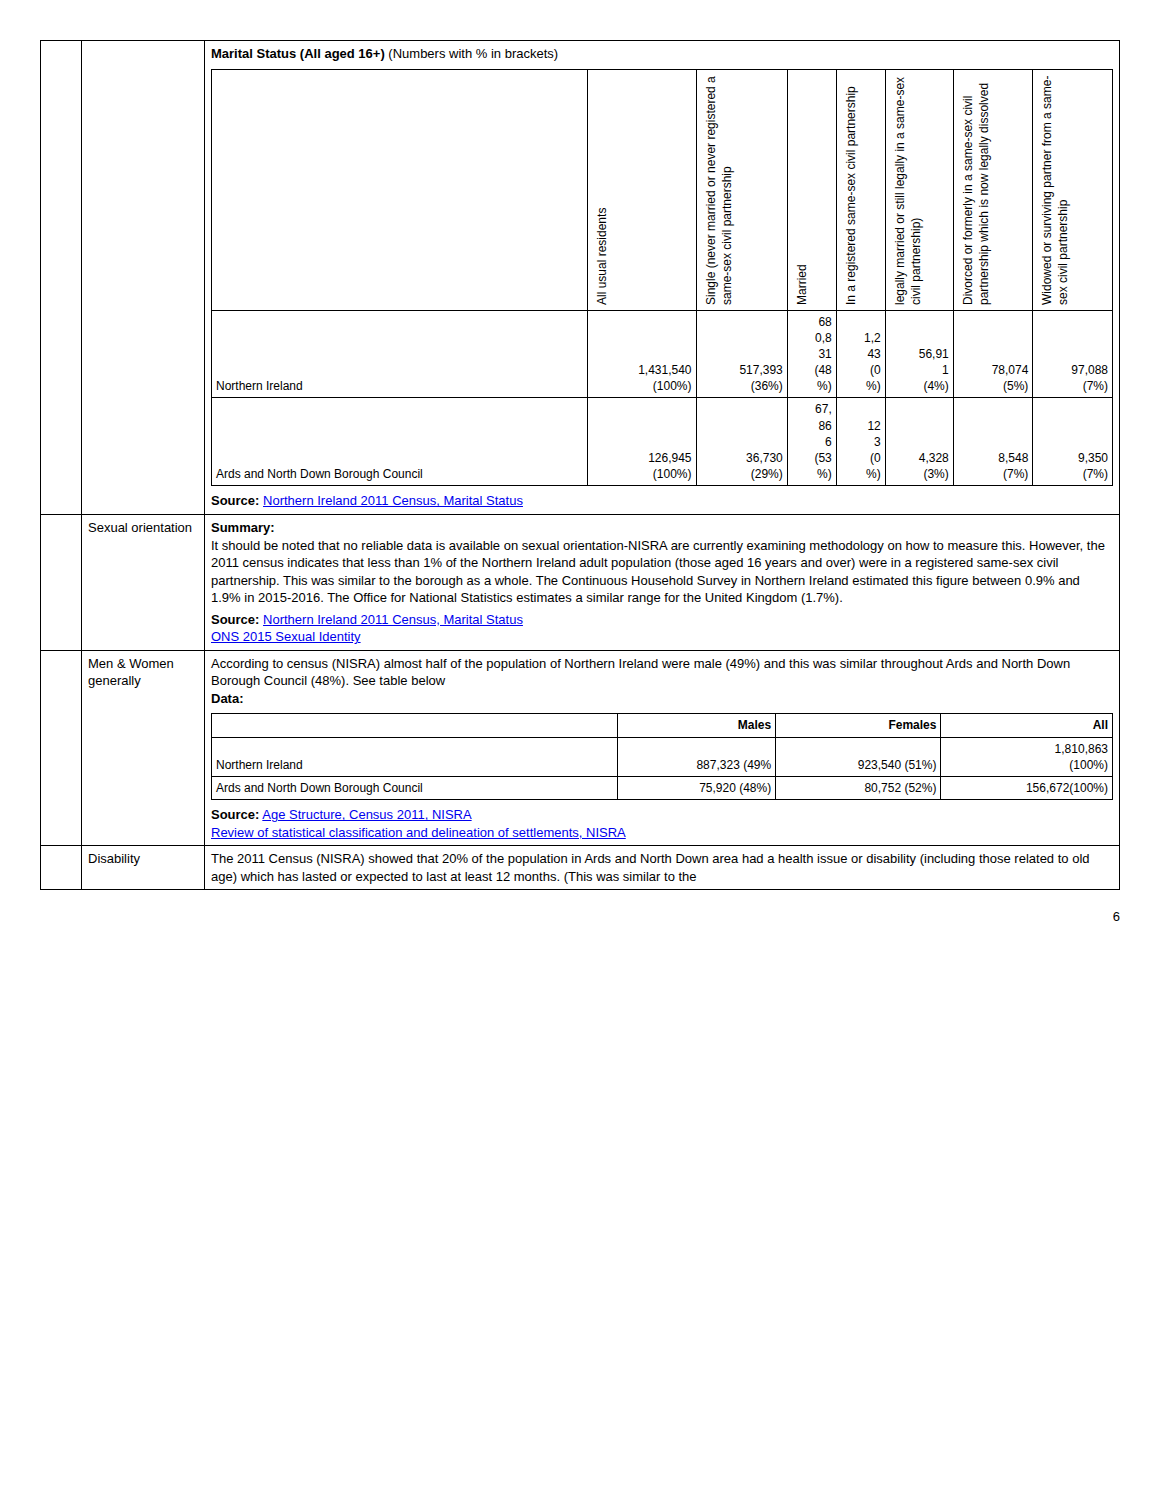| | | Marital Status (All aged 16+) (Numbers with % in brackets) / / All usual residents / Single (never married or never registered a same-sex civil partnership / Married / In a registered same-sex civil partnership / legally married or still legally in a same-sex civil partnership) / Divorced or formerly in a same-sex civil partnership which is now legally dissolved / Widowed or surviving partner from a same-sex civil partnership / / --- / --- / --- / --- / --- / --- / --- / --- / / Northern Ireland / 1,431,540 (100%) / 517,393 (36%) / 68 0,8 31 (48 %) / 1,2 43 (0 %) / 56,91 1 (4%) / 78,074 (5%) / 97,088 (7%) / / Ards and North Down Borough Council / 126,945 (100%) / 36,730 (29%) / 67, 86 6 (53 %) / 12 3 (0 %) / 4,328 (3%) / 8,548 (7%) / 9,350 (7%) / Source: Northern Ireland 2011 Census, Marital Status |
| | Sexual orientation | Summary: It should be noted that no reliable data is available on sexual orientation-NISRA are currently examining methodology on how to measure this. However, the 2011 census indicates that less than 1% of the Northern Ireland adult population (those aged 16 years and over) were in a registered same-sex civil partnership. This was similar to the borough as a whole. The Continuous Household Survey in Northern Ireland estimated this figure between 0.9% and 1.9% in 2015-2016. The Office for National Statistics estimates a similar range for the United Kingdom (1.7%). Source: Northern Ireland 2011 Census, Marital Status ONS 2015 Sexual Identity |
| | Men & Women generally | According to census (NISRA) almost half of the population of Northern Ireland were male (49%) and this was similar throughout Ards and North Down Borough Council (48%). See table below Data: / / Males / Females / All / / --- / --- / --- / --- / / Northern Ireland / 887,323 (49% / 923,540 (51%) / 1,810,863 (100%) / / Ards and North Down Borough Council / 75,920 (48%) / 80,752 (52%) / 156,672(100%) / Source: Age Structure, Census 2011, NISRA Review of statistical classification and delineation of settlements, NISRA |
| | Disability | The 2011 Census (NISRA) showed that 20% of the population in Ards and North Down area had a health issue or disability (including those related to old age) which has lasted or expected to last at least 12 months. (This was similar to the |
6